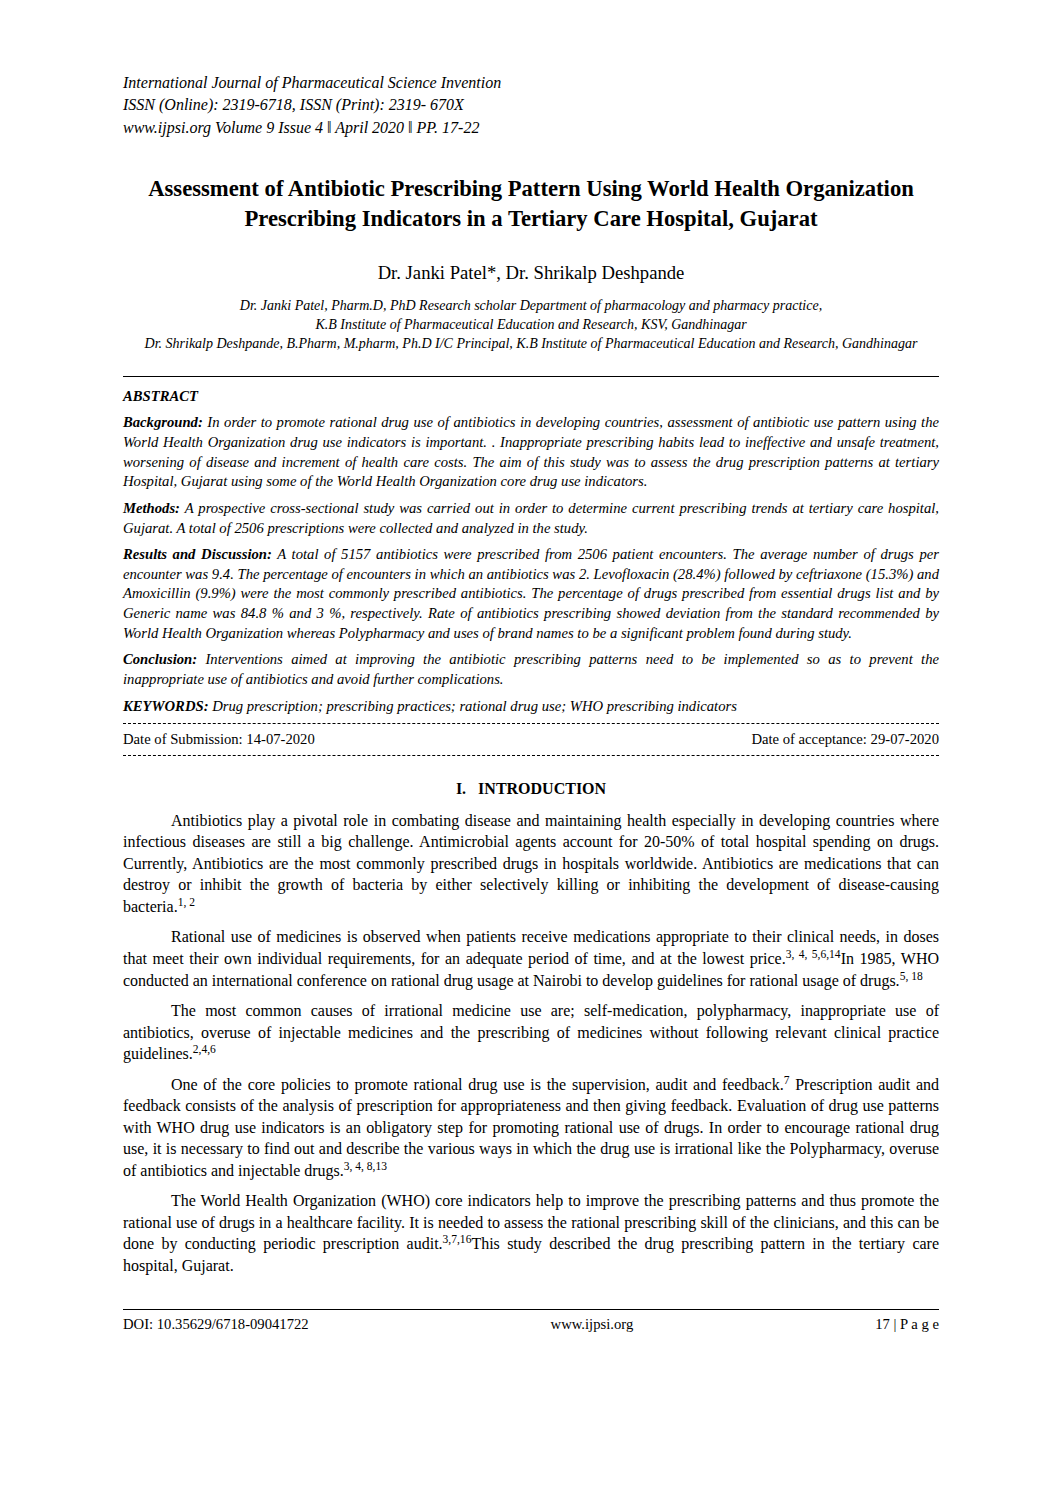International Journal of Pharmaceutical Science Invention
ISSN (Online): 2319-6718, ISSN (Print): 2319- 670X
www.ijpsi.org Volume 9 Issue 4 ‖ April 2020 ‖ PP. 17-22
Assessment of Antibiotic Prescribing Pattern Using World Health Organization Prescribing Indicators in a Tertiary Care Hospital, Gujarat
Dr. Janki Patel*, Dr. Shrikalp Deshpande
Dr. Janki Patel, Pharm.D, PhD Research scholar Department of pharmacology and pharmacy practice,
K.B Institute of Pharmaceutical Education and Research, KSV, Gandhinagar
Dr. Shrikalp Deshpande, B.Pharm, M.pharm, Ph.D I/C Principal, K.B Institute of Pharmaceutical Education and Research, Gandhinagar
ABSTRACT
Background: In order to promote rational drug use of antibiotics in developing countries, assessment of antibiotic use pattern using the World Health Organization drug use indicators is important. . Inappropriate prescribing habits lead to ineffective and unsafe treatment, worsening of disease and increment of health care costs. The aim of this study was to assess the drug prescription patterns at tertiary Hospital, Gujarat using some of the World Health Organization core drug use indicators.
Methods: A prospective cross-sectional study was carried out in order to determine current prescribing trends at tertiary care hospital, Gujarat. A total of 2506 prescriptions were collected and analyzed in the study.
Results and Discussion: A total of 5157 antibiotics were prescribed from 2506 patient encounters. The average number of drugs per encounter was 9.4. The percentage of encounters in which an antibiotics was 2. Levofloxacin (28.4%) followed by ceftriaxone (15.3%) and Amoxicillin (9.9%) were the most commonly prescribed antibiotics. The percentage of drugs prescribed from essential drugs list and by Generic name was 84.8 % and 3 %, respectively. Rate of antibiotics prescribing showed deviation from the standard recommended by World Health Organization whereas Polypharmacy and uses of brand names to be a significant problem found during study.
Conclusion: Interventions aimed at improving the antibiotic prescribing patterns need to be implemented so as to prevent the inappropriate use of antibiotics and avoid further complications.
KEYWORDS: Drug prescription; prescribing practices; rational drug use; WHO prescribing indicators
Date of Submission: 14-07-2020 Date of acceptance: 29-07-2020
I. INTRODUCTION
Antibiotics play a pivotal role in combating disease and maintaining health especially in developing countries where infectious diseases are still a big challenge. Antimicrobial agents account for 20-50% of total hospital spending on drugs. Currently, Antibiotics are the most commonly prescribed drugs in hospitals worldwide. Antibiotics are medications that can destroy or inhibit the growth of bacteria by either selectively killing or inhibiting the development of disease-causing bacteria.1, 2
Rational use of medicines is observed when patients receive medications appropriate to their clinical needs, in doses that meet their own individual requirements, for an adequate period of time, and at the lowest price.3, 4, 5,6,14In 1985, WHO conducted an international conference on rational drug usage at Nairobi to develop guidelines for rational usage of drugs.5, 18
The most common causes of irrational medicine use are; self-medication, polypharmacy, inappropriate use of antibiotics, overuse of injectable medicines and the prescribing of medicines without following relevant clinical practice guidelines.2,4,6
One of the core policies to promote rational drug use is the supervision, audit and feedback.7 Prescription audit and feedback consists of the analysis of prescription for appropriateness and then giving feedback. Evaluation of drug use patterns with WHO drug use indicators is an obligatory step for promoting rational use of drugs. In order to encourage rational drug use, it is necessary to find out and describe the various ways in which the drug use is irrational like the Polypharmacy, overuse of antibiotics and injectable drugs.3, 4, 8,13
The World Health Organization (WHO) core indicators help to improve the prescribing patterns and thus promote the rational use of drugs in a healthcare facility. It is needed to assess the rational prescribing skill of the clinicians, and this can be done by conducting periodic prescription audit.3,7,16This study described the drug prescribing pattern in the tertiary care hospital, Gujarat.
DOI: 10.35629/6718-09041722 www.ijpsi.org 17 | P a g e